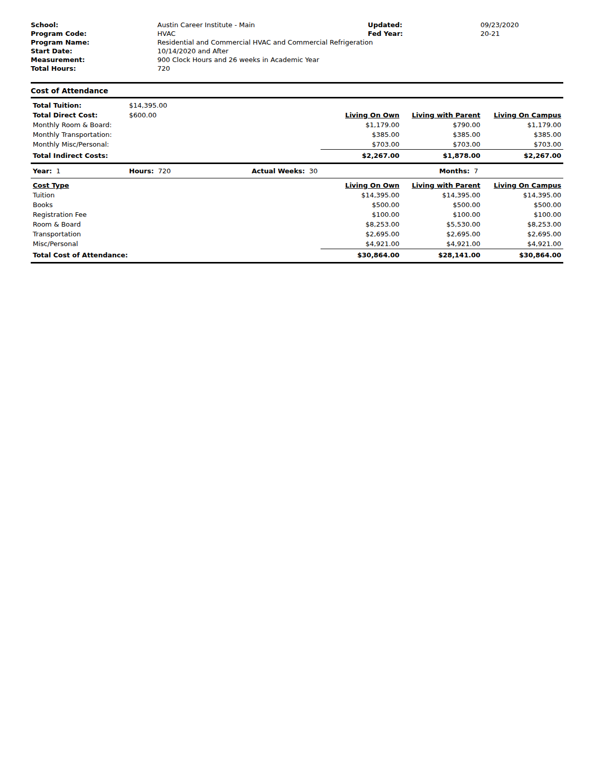| School: | Austin Career Institute - Main | Updated: | 09/23/2020 |
| Program Code: | HVAC | Fed Year: | 20-21 |
| Program Name: | Residential and Commercial HVAC and Commercial Refrigeration |
| Start Date: | 10/14/2020 and After |
| Measurement: | 900 Clock Hours and 26 weeks in Academic Year |
| Total Hours: | 720 |
Cost of Attendance
| Total Tuition: | $14,395.00 | | | |
| Total Direct Cost: | $600.00 | Living On Own | Living with Parent | Living On Campus |
| Monthly Room & Board: | $1,179.00 | $790.00 | $1,179.00 |
| Monthly Transportation: | $385.00 | $385.00 | $385.00 |
| Monthly Misc/Personal: | $703.00 | $703.00 | $703.00 |
| Total Indirect Costs: | $2,267.00 | $1,878.00 | $2,267.00 |
| Year: 1 | Hours: 720 | Actual Weeks: 30 | Months: 7 | |
| Cost Type | | Living On Own | Living with Parent | Living On Campus |
| Tuition | $14,395.00 | $14,395.00 | $14,395.00 |
| Books | $500.00 | $500.00 | $500.00 |
| Registration Fee | $100.00 | $100.00 | $100.00 |
| Room & Board | $8,253.00 | $5,530.00 | $8,253.00 |
| Transportation | $2,695.00 | $2,695.00 | $2,695.00 |
| Misc/Personal | $4,921.00 | $4,921.00 | $4,921.00 |
| Total Cost of Attendance: | $30,864.00 | $28,141.00 | $30,864.00 |